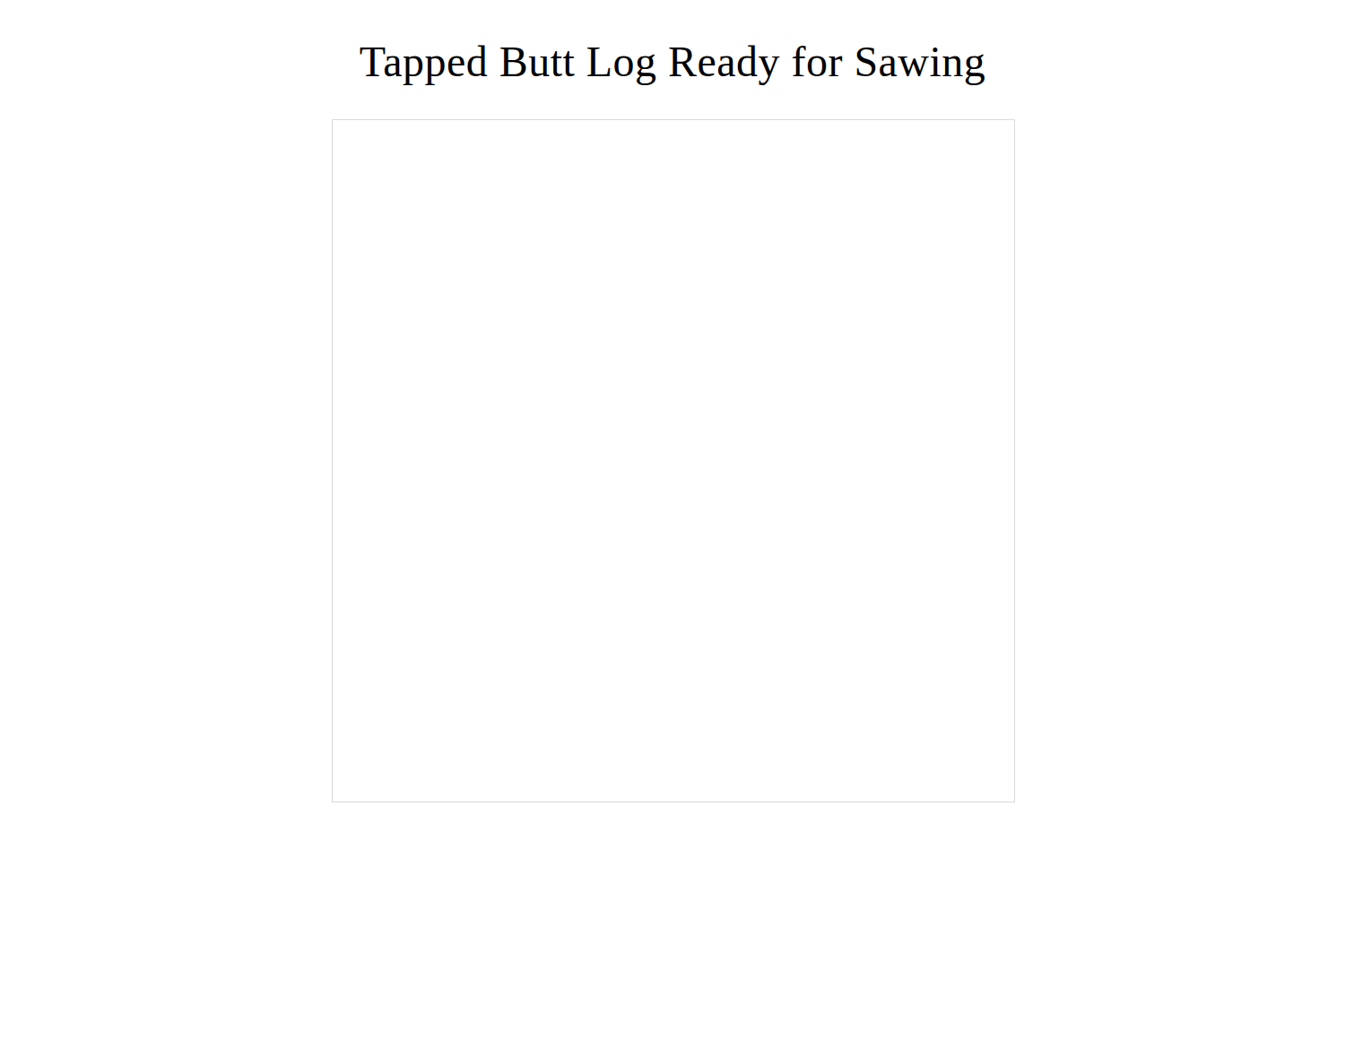Tapped Butt Log Ready for Sawing